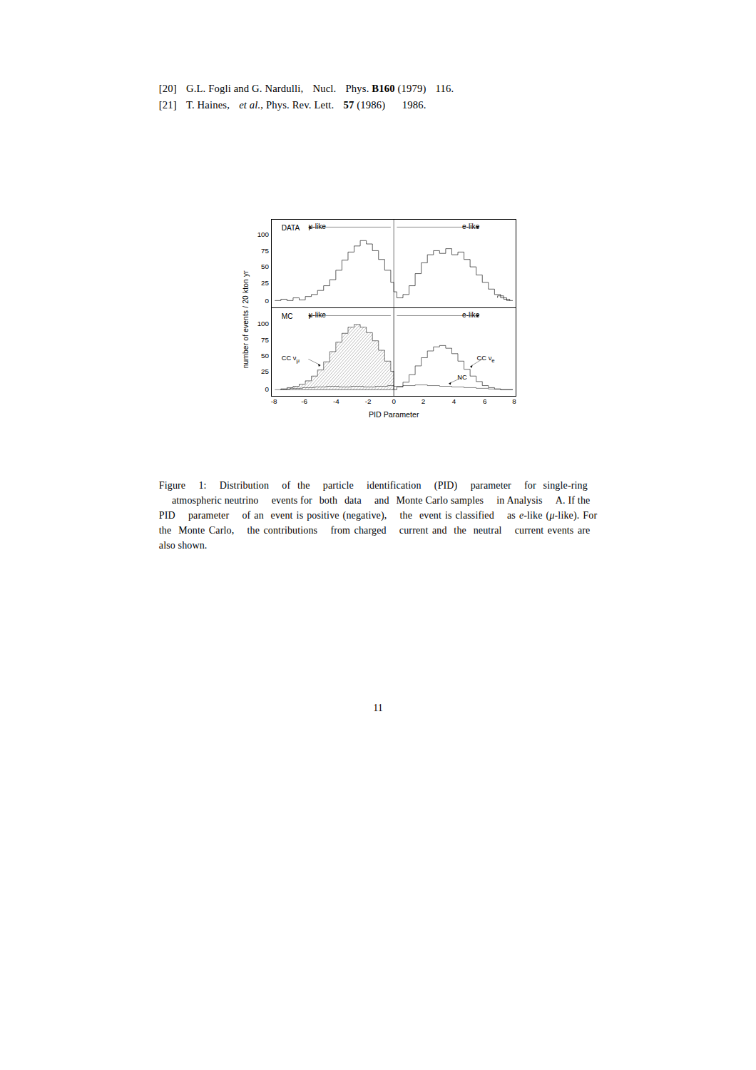[20]
G.L. Fogli and G. Nardulli, Nucl. Phys. B160 (1979) 116.
[21]
T. Haines, et al., Phys. Rev. Lett. 57 (1986) 1986.
number of events / 20 kton yr
100 75 50 25 0
DATA
μ-like
e-like
100 75 50 25 0
MC
μ-like
e-like
CC νμ
CC νe
NC
-8 -6 -4 -2 0 2 4 6 8
PID Parameter
Figure 1: Distribution of the particle identification (PID) parameter for single-ring atmospheric neutrino events for both data and Monte Carlo samples in Analysis A. If the PID parameter of an event is positive (negative), the event is classified as e-like (μ-like). For the Monte Carlo, the contributions from charged current and the neutral current events are also shown.
11